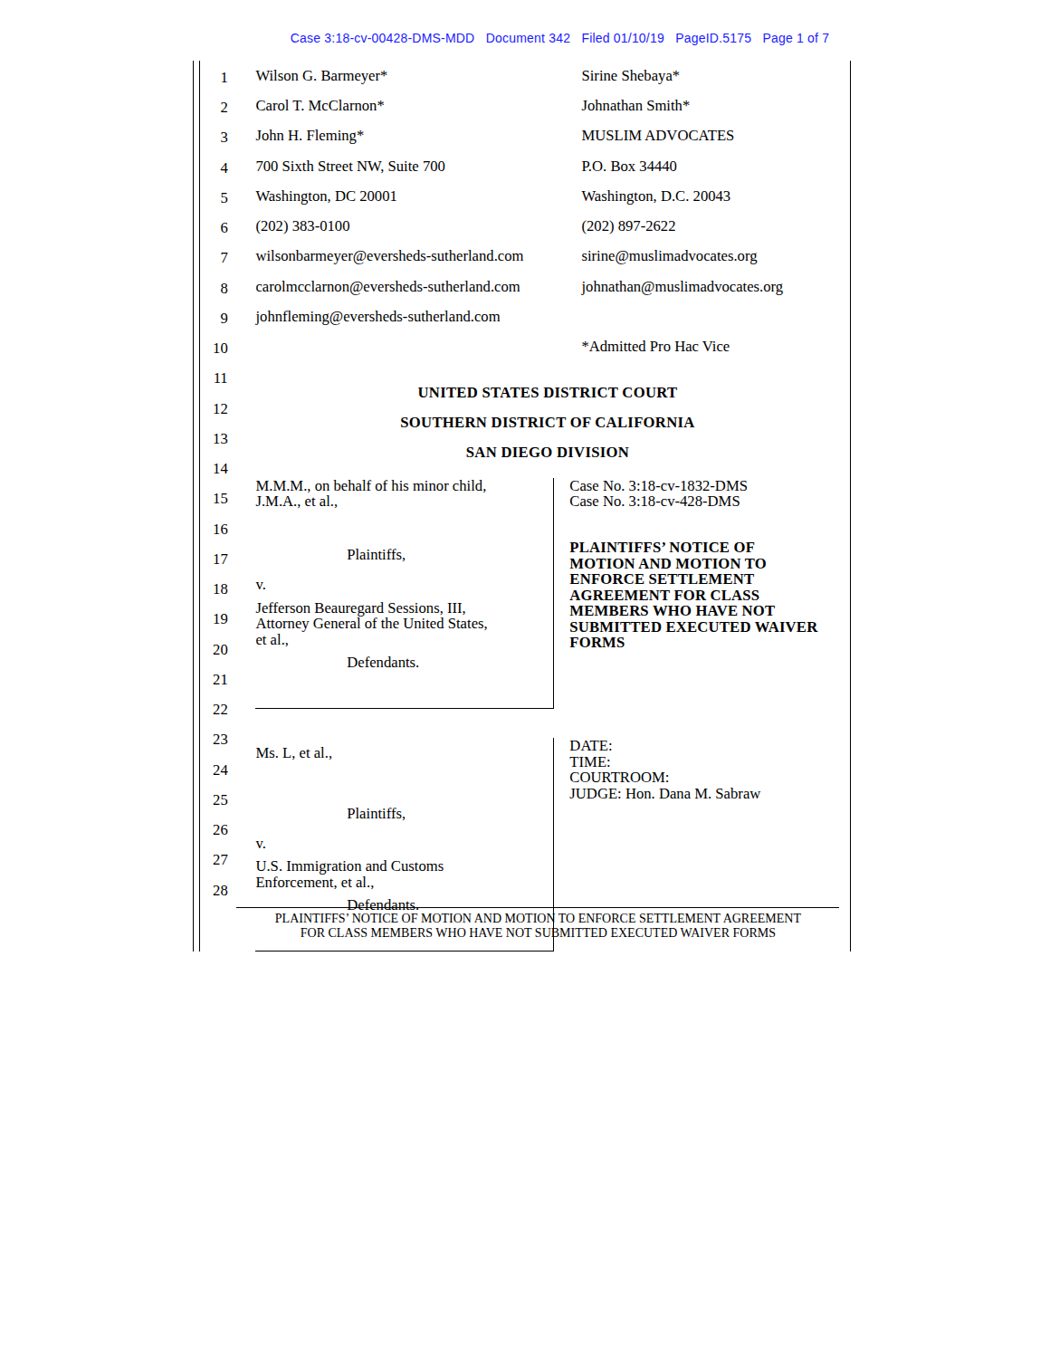Case 3:18-cv-00428-DMS-MDD Document 342 Filed 01/10/19 PageID.5175 Page 1 of 7
1
2
3
4
5
6
7
8
9
10
11
12
13
14
15
16
17
18
19
20
21
22
23
24
25
26
27
28
Wilson G. Barmeyer*
Carol T. McClarnon*
John H. Fleming*
700 Sixth Street NW, Suite 700
Washington, DC 20001
(202) 383-0100
wilsonbarmeyer@eversheds-sutherland.com
carolmcclarnon@eversheds-sutherland.com
johnfleming@eversheds-sutherland.com
Sirine Shebaya*
Johnathan Smith*
MUSLIM ADVOCATES
P.O. Box 34440
Washington, D.C. 20043
(202) 897-2622
sirine@muslimadvocates.org
johnathan@muslimadvocates.org
*Admitted Pro Hac Vice
UNITED STATES DISTRICT COURT
SOUTHERN DISTRICT OF CALIFORNIA
SAN DIEGO DIVISION
M.M.M., on behalf of his minor child,
J.M.A., et al.,
Plaintiffs,
v.
Jefferson Beauregard Sessions, III,
Attorney General of the United States,
et al.,
Defendants.
Case No. 3:18-cv-1832-DMS
Case No. 3:18-cv-428-DMS
PLAINTIFFS’ NOTICE OF
MOTION AND MOTION TO
ENFORCE SETTLEMENT
AGREEMENT FOR CLASS
MEMBERS WHO HAVE NOT
SUBMITTED EXECUTED WAIVER
FORMS
Ms. L, et al.,
Plaintiffs,
v.
U.S. Immigration and Customs
Enforcement, et al.,
Defendants.
DATE:
TIME:
COURTROOM:
JUDGE: Hon. Dana M. Sabraw
PLAINTIFFS’ NOTICE OF MOTION AND MOTION TO ENFORCE SETTLEMENT AGREEMENT
FOR CLASS MEMBERS WHO HAVE NOT SUBMITTED EXECUTED WAIVER FORMS